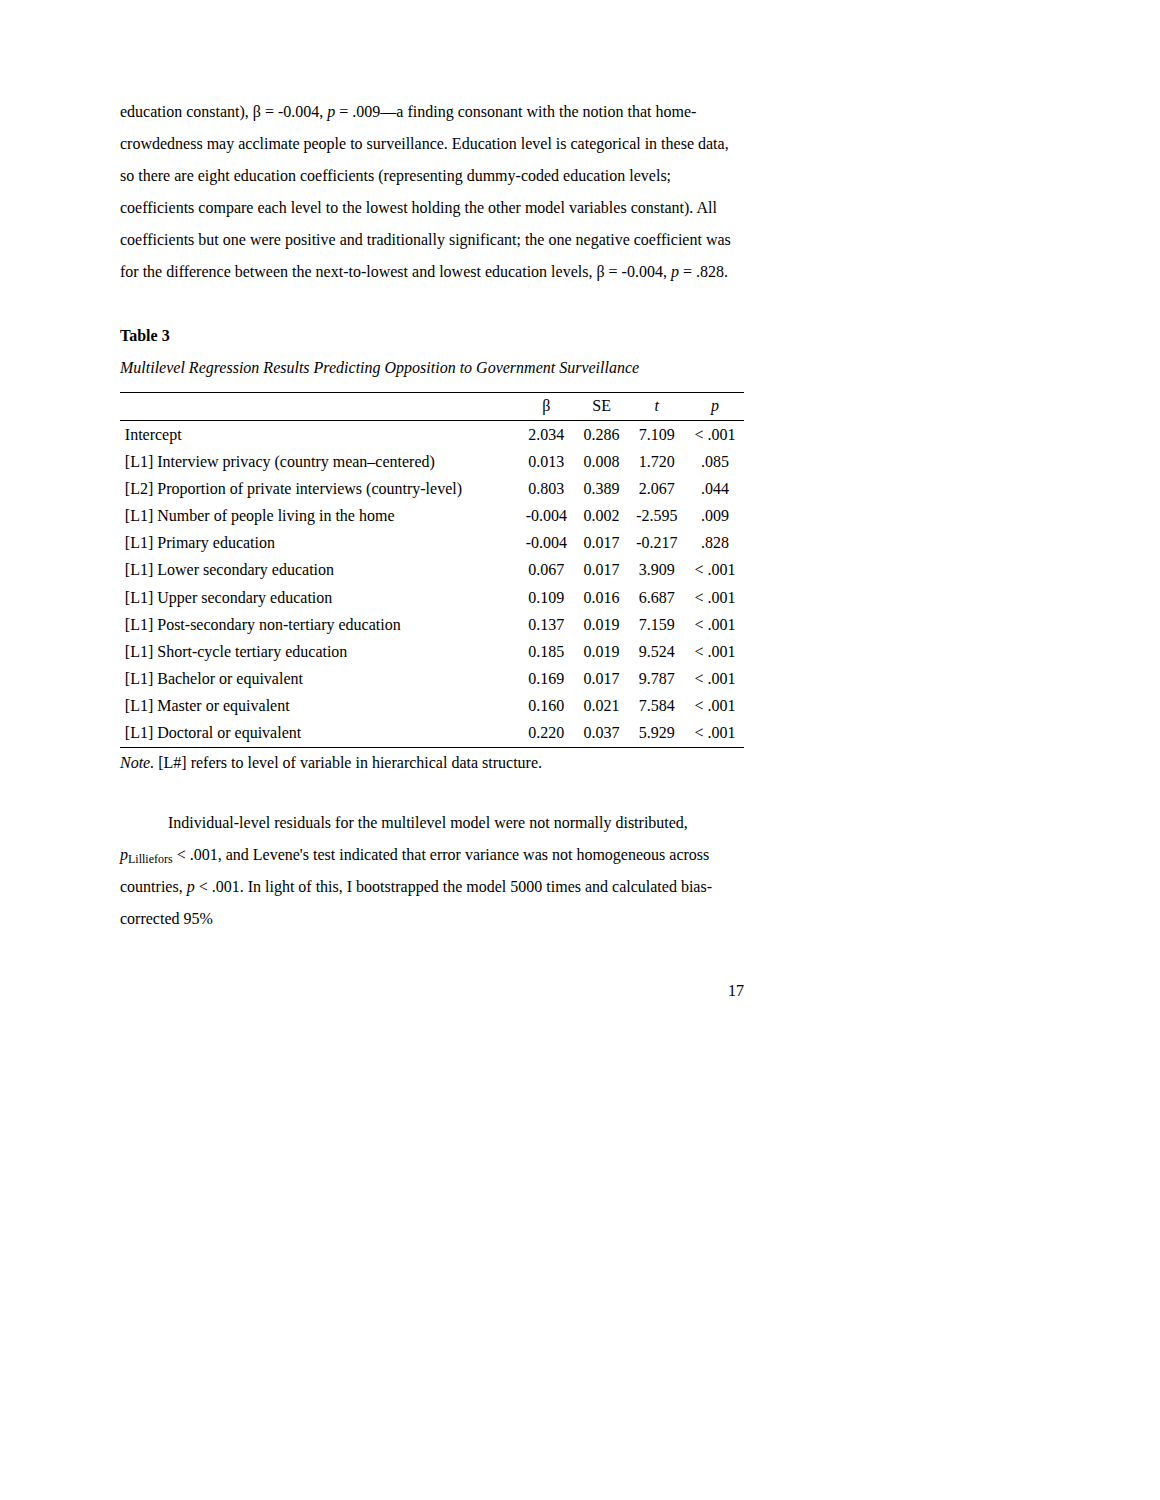education constant), β = -0.004, p = .009—a finding consonant with the notion that home-crowdedness may acclimate people to surveillance. Education level is categorical in these data, so there are eight education coefficients (representing dummy-coded education levels; coefficients compare each level to the lowest holding the other model variables constant). All coefficients but one were positive and traditionally significant; the one negative coefficient was for the difference between the next-to-lowest and lowest education levels, β = -0.004, p = .828.
Table 3
Multilevel Regression Results Predicting Opposition to Government Surveillance
| | β | SE | t | p |
| --- | --- | --- | --- | --- |
| Intercept | 2.034 | 0.286 | 7.109 | < .001 |
| [L1] Interview privacy (country mean–centered) | 0.013 | 0.008 | 1.720 | .085 |
| [L2] Proportion of private interviews (country-level) | 0.803 | 0.389 | 2.067 | .044 |
| [L1] Number of people living in the home | -0.004 | 0.002 | -2.595 | .009 |
| [L1] Primary education | -0.004 | 0.017 | -0.217 | .828 |
| [L1] Lower secondary education | 0.067 | 0.017 | 3.909 | < .001 |
| [L1] Upper secondary education | 0.109 | 0.016 | 6.687 | < .001 |
| [L1] Post-secondary non-tertiary education | 0.137 | 0.019 | 7.159 | < .001 |
| [L1] Short-cycle tertiary education | 0.185 | 0.019 | 9.524 | < .001 |
| [L1] Bachelor or equivalent | 0.169 | 0.017 | 9.787 | < .001 |
| [L1] Master or equivalent | 0.160 | 0.021 | 7.584 | < .001 |
| [L1] Doctoral or equivalent | 0.220 | 0.037 | 5.929 | < .001 |
Note. [L#] refers to level of variable in hierarchical data structure.
Individual-level residuals for the multilevel model were not normally distributed, pLilliefors < .001, and Levene's test indicated that error variance was not homogeneous across countries, p < .001. In light of this, I bootstrapped the model 5000 times and calculated bias-corrected 95%
17